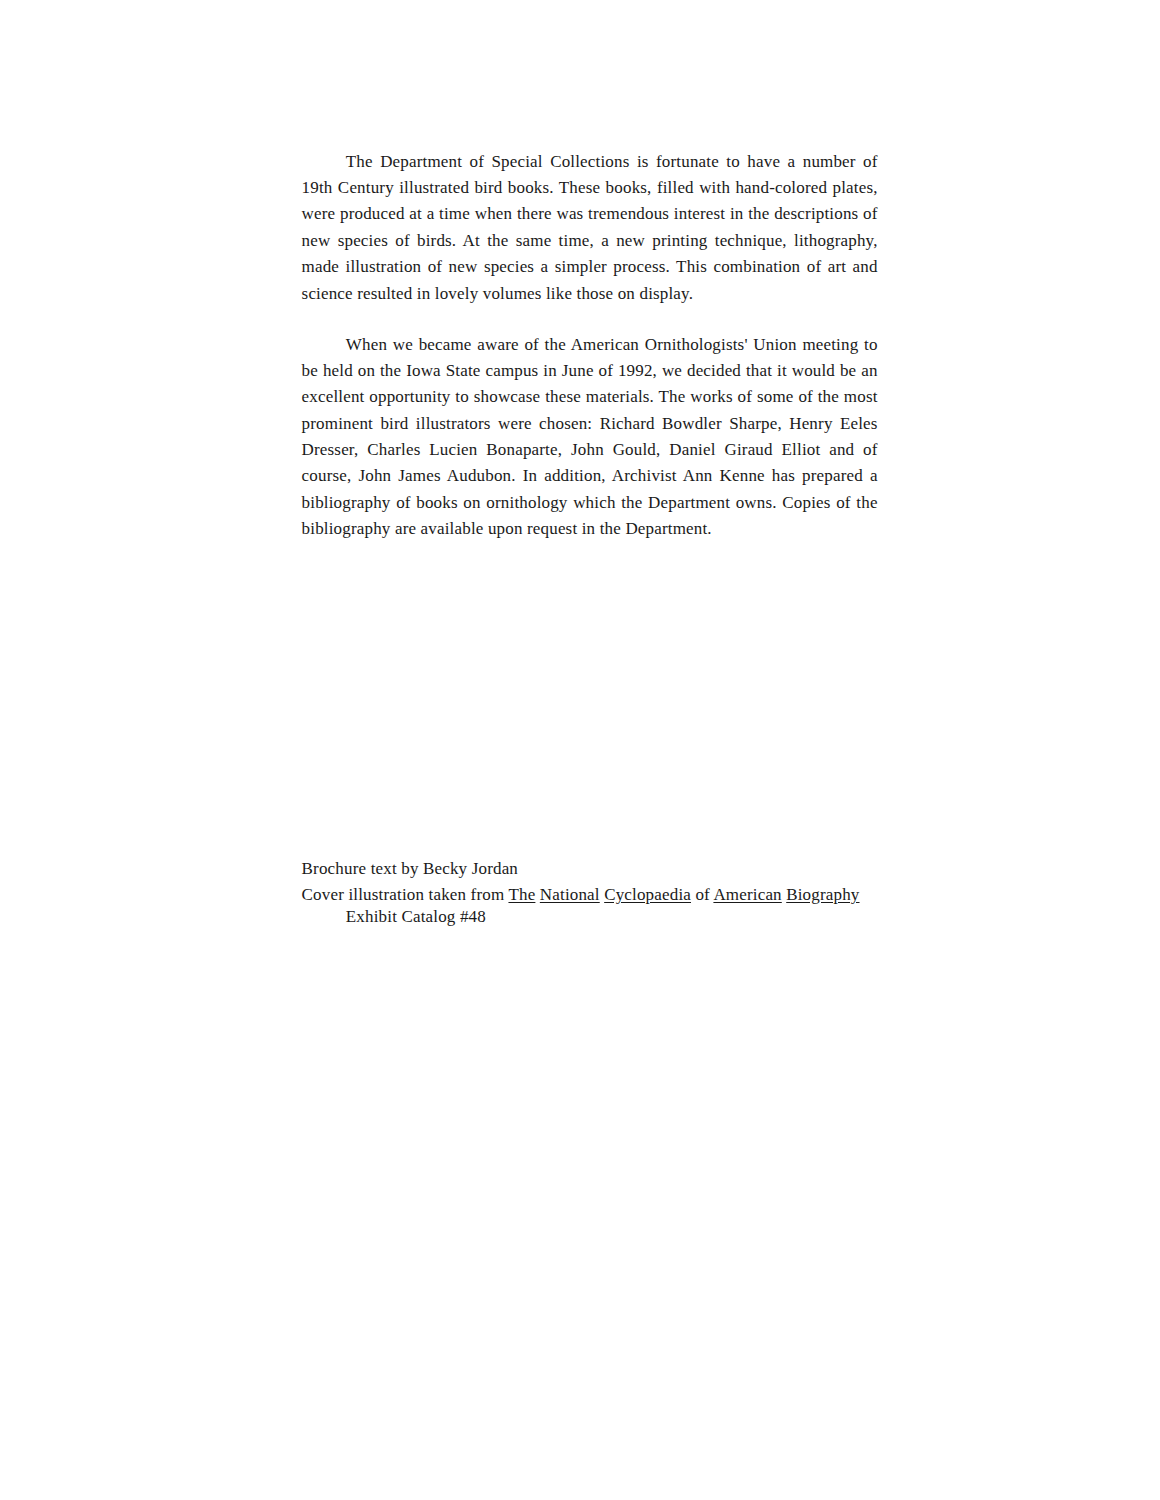The Department of Special Collections is fortunate to have a number of 19th Century illustrated bird books. These books, filled with hand-colored plates, were produced at a time when there was tremendous interest in the descriptions of new species of birds. At the same time, a new printing technique, lithography, made illustration of new species a simpler process. This combination of art and science resulted in lovely volumes like those on display.
When we became aware of the American Ornithologists' Union meeting to be held on the Iowa State campus in June of 1992, we decided that it would be an excellent opportunity to showcase these materials. The works of some of the most prominent bird illustrators were chosen: Richard Bowdler Sharpe, Henry Eeles Dresser, Charles Lucien Bonaparte, John Gould, Daniel Giraud Elliot and of course, John James Audubon. In addition, Archivist Ann Kenne has prepared a bibliography of books on ornithology which the Department owns. Copies of the bibliography are available upon request in the Department.
Brochure text by Becky Jordan
Cover illustration taken from The National Cyclopaedia of American Biography
Exhibit Catalog #48